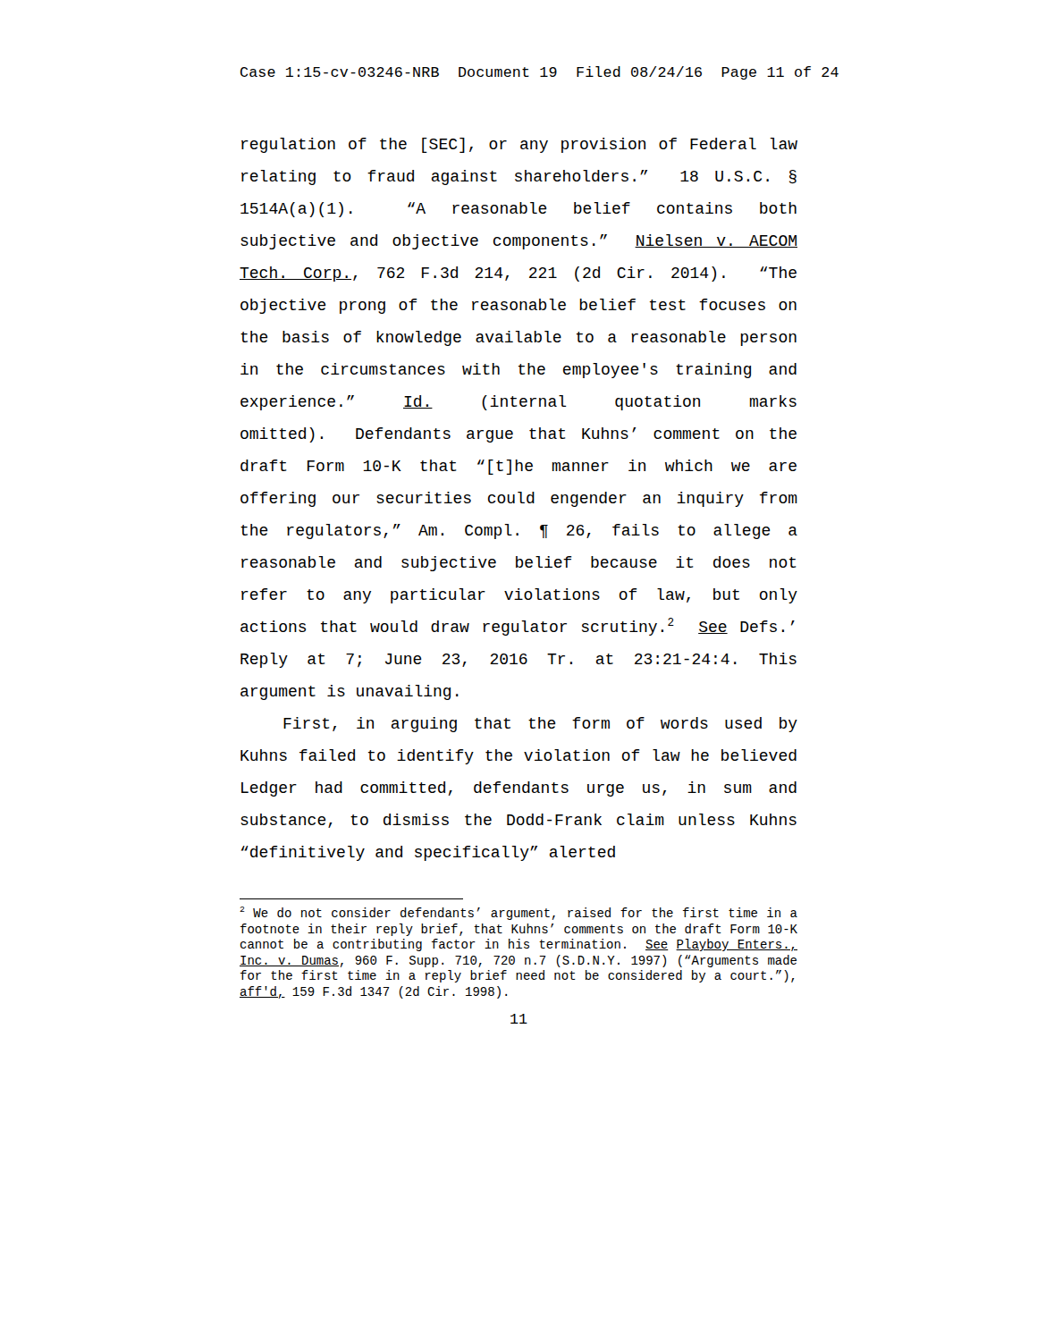Case 1:15-cv-03246-NRB Document 19 Filed 08/24/16 Page 11 of 24
regulation of the [SEC], or any provision of Federal law relating to fraud against shareholders.” 18 U.S.C. § 1514A(a)(1). “A reasonable belief contains both subjective and objective components.” Nielsen v. AECOM Tech. Corp., 762 F.3d 214, 221 (2d Cir. 2014). “The objective prong of the reasonable belief test focuses on the basis of knowledge available to a reasonable person in the circumstances with the employee's training and experience.” Id. (internal quotation marks omitted). Defendants argue that Kuhns’ comment on the draft Form 10-K that “[t]he manner in which we are offering our securities could engender an inquiry from the regulators,” Am. Compl. ¶ 26, fails to allege a reasonable and subjective belief because it does not refer to any particular violations of law, but only actions that would draw regulator scrutiny.2 See Defs.’ Reply at 7; June 23, 2016 Tr. at 23:21-24:4. This argument is unavailing.
First, in arguing that the form of words used by Kuhns failed to identify the violation of law he believed Ledger had committed, defendants urge us, in sum and substance, to dismiss the Dodd-Frank claim unless Kuhns “definitively and specifically” alerted
2 We do not consider defendants’ argument, raised for the first time in a footnote in their reply brief, that Kuhns’ comments on the draft Form 10-K cannot be a contributing factor in his termination. See Playboy Enters., Inc. v. Dumas, 960 F. Supp. 710, 720 n.7 (S.D.N.Y. 1997) (“Arguments made for the first time in a reply brief need not be considered by a court.”), aff'd, 159 F.3d 1347 (2d Cir. 1998).
11